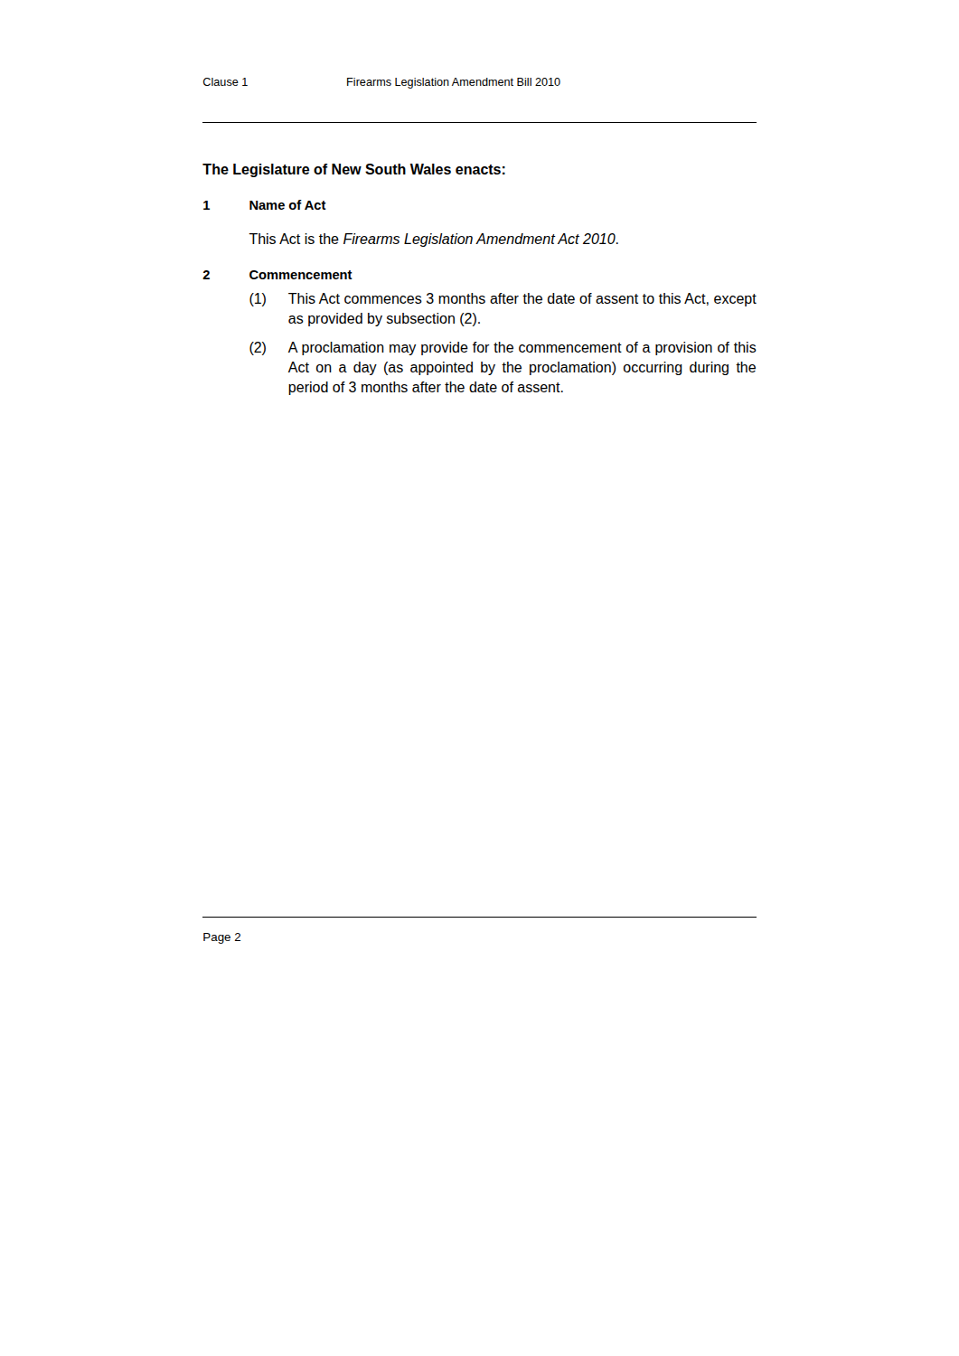Clause 1 Firearms Legislation Amendment Bill 2010
The Legislature of New South Wales enacts:
1 Name of Act
This Act is the Firearms Legislation Amendment Act 2010.
2 Commencement
(1) This Act commences 3 months after the date of assent to this Act, except as provided by subsection (2).
(2) A proclamation may provide for the commencement of a provision of this Act on a day (as appointed by the proclamation) occurring during the period of 3 months after the date of assent.
Page 2